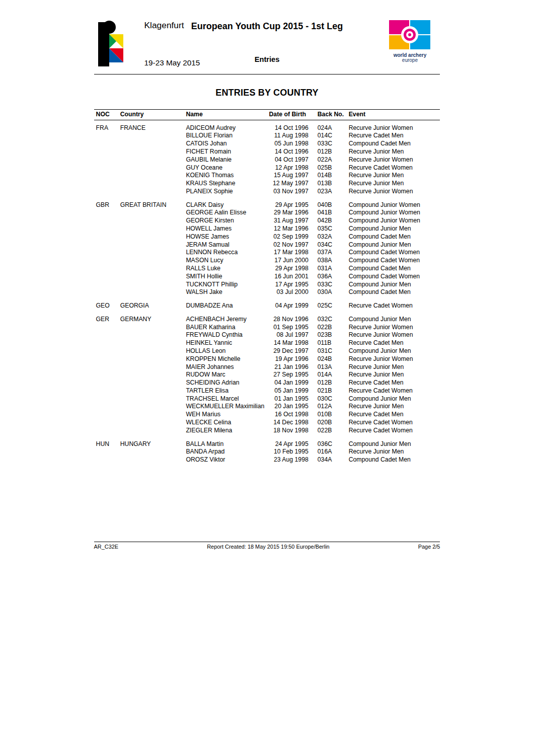Klagenfurt
19-23 May 2015
European Youth Cup 2015 - 1st Leg
Entries
world archery
europe
ENTRIES BY COUNTRY
| NOC | Country | Name | Date of Birth | Back No. | Event |
| --- | --- | --- | --- | --- | --- |
| FRA | FRANCE | ADICEOM Audrey | 14 Oct 1996 | 024A | Recurve Junior Women |
| | | BILLOUE Florian | 11 Aug 1998 | 014C | Recurve Cadet Men |
| | | CATOIS Johan | 05 Jun 1998 | 033C | Compound Cadet Men |
| | | FICHET Romain | 14 Oct 1996 | 012B | Recurve Junior Men |
| | | GAUBIL Melanie | 04 Oct 1997 | 022A | Recurve Junior Women |
| | | GUY Oceane | 12 Apr 1998 | 025B | Recurve Cadet Women |
| | | KOENIG Thomas | 15 Aug 1997 | 014B | Recurve Junior Men |
| | | KRAUS Stephane | 12 May 1997 | 013B | Recurve Junior Men |
| | | PLANEIX Sophie | 03 Nov 1997 | 023A | Recurve Junior Women |
| GBR | GREAT BRITAIN | CLARK Daisy | 29 Apr 1995 | 040B | Compound Junior Women |
| | | GEORGE Aalin Elisse | 29 Mar 1996 | 041B | Compound Junior Women |
| | | GEORGE Kirsten | 31 Aug 1997 | 042B | Compound Junior Women |
| | | HOWELL James | 12 Mar 1996 | 035C | Compound Junior Men |
| | | HOWSE James | 02 Sep 1999 | 032A | Compound Cadet Men |
| | | JERAM Samual | 02 Nov 1997 | 034C | Compound Junior Men |
| | | LENNON Rebecca | 17 Mar 1998 | 037A | Compound Cadet Women |
| | | MASON Lucy | 17 Jun 2000 | 038A | Compound Cadet Women |
| | | RALLS Luke | 29 Apr 1998 | 031A | Compound Cadet Men |
| | | SMITH Hollie | 16 Jun 2001 | 036A | Compound Cadet Women |
| | | TUCKNOTT Phillip | 17 Apr 1995 | 033C | Compound Junior Men |
| | | WALSH Jake | 03 Jul 2000 | 030A | Compound Cadet Men |
| GEO | GEORGIA | DUMBADZE Ana | 04 Apr 1999 | 025C | Recurve Cadet Women |
| GER | GERMANY | ACHENBACH Jeremy | 28 Nov 1996 | 032C | Compound Junior Men |
| | | BAUER Katharina | 01 Sep 1995 | 022B | Recurve Junior Women |
| | | FREYWALD Cynthia | 08 Jul 1997 | 023B | Recurve Junior Women |
| | | HEINKEL Yannic | 14 Mar 1998 | 011B | Recurve Cadet Men |
| | | HOLLAS Leon | 29 Dec 1997 | 031C | Compound Junior Men |
| | | KROPPEN Michelle | 19 Apr 1996 | 024B | Recurve Junior Women |
| | | MAIER Johannes | 21 Jan 1996 | 013A | Recurve Junior Men |
| | | RUDOW Marc | 27 Sep 1995 | 014A | Recurve Junior Men |
| | | SCHEIDING Adrian | 04 Jan 1999 | 012B | Recurve Cadet Men |
| | | TARTLER Elisa | 05 Jan 1999 | 021B | Recurve Cadet Women |
| | | TRACHSEL Marcel | 01 Jan 1995 | 030C | Compound Junior Men |
| | | WECKMUELLER Maximilian | 20 Jan 1995 | 012A | Recurve Junior Men |
| | | WEH Marius | 16 Oct 1998 | 010B | Recurve Cadet Men |
| | | WLECKE Celina | 14 Dec 1998 | 020B | Recurve Cadet Women |
| | | ZIEGLER Milena | 18 Nov 1998 | 022B | Recurve Cadet Women |
| HUN | HUNGARY | BALLA Martin | 24 Apr 1995 | 036C | Compound Junior Men |
| | | BANDA Arpad | 10 Feb 1995 | 016A | Recurve Junior Men |
| | | OROSZ Viktor | 23 Aug 1998 | 034A | Compound Cadet Men |
AR_C32E
Report Created: 18 May 2015 19:50 Europe/Berlin
Page 2/5